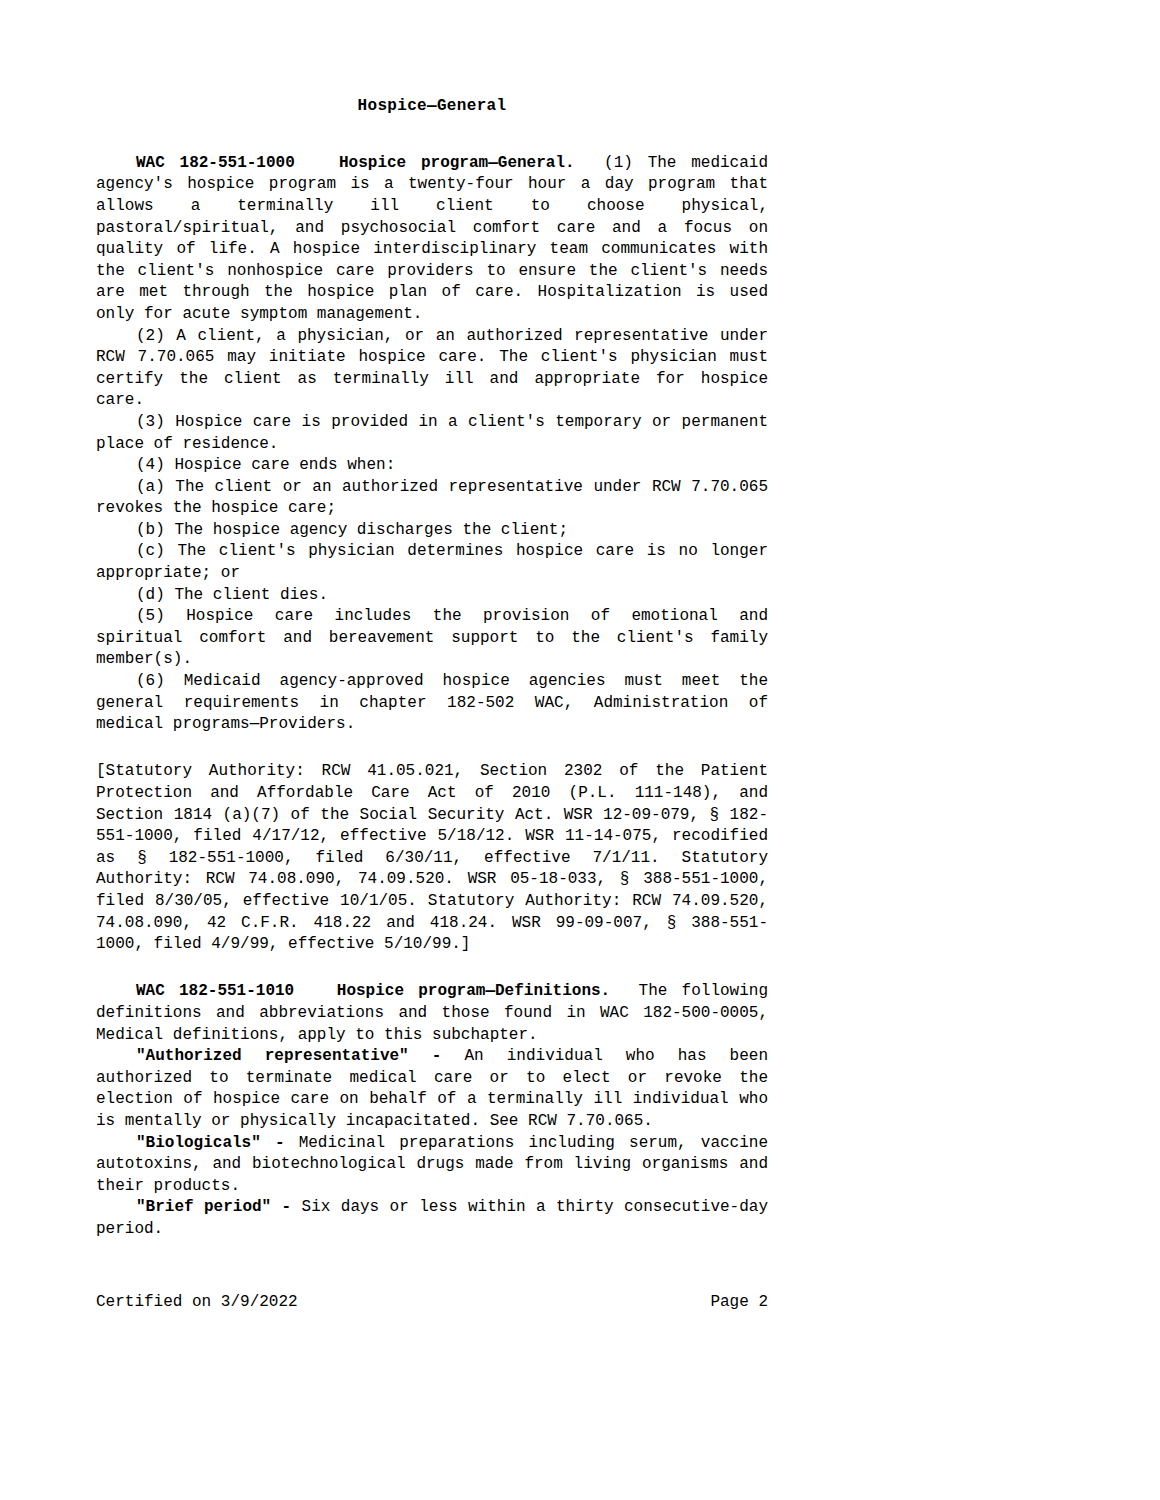Hospice—General
WAC 182-551-1000 Hospice program—General. (1) The medicaid agency's hospice program is a twenty-four hour a day program that allows a terminally ill client to choose physical, pastoral/spiritual, and psychosocial comfort care and a focus on quality of life. A hospice interdisciplinary team communicates with the client's nonhospice care providers to ensure the client's needs are met through the hospice plan of care. Hospitalization is used only for acute symptom management.
(2) A client, a physician, or an authorized representative under RCW 7.70.065 may initiate hospice care. The client's physician must certify the client as terminally ill and appropriate for hospice care.
(3) Hospice care is provided in a client's temporary or permanent place of residence.
(4) Hospice care ends when:
(a) The client or an authorized representative under RCW 7.70.065 revokes the hospice care;
(b) The hospice agency discharges the client;
(c) The client's physician determines hospice care is no longer appropriate; or
(d) The client dies.
(5) Hospice care includes the provision of emotional and spiritual comfort and bereavement support to the client's family member(s).
(6) Medicaid agency-approved hospice agencies must meet the general requirements in chapter 182-502 WAC, Administration of medical programs—Providers.
[Statutory Authority: RCW 41.05.021, Section 2302 of the Patient Protection and Affordable Care Act of 2010 (P.L. 111-148), and Section 1814 (a)(7) of the Social Security Act. WSR 12-09-079, § 182-551-1000, filed 4/17/12, effective 5/18/12. WSR 11-14-075, recodified as § 182-551-1000, filed 6/30/11, effective 7/1/11. Statutory Authority: RCW 74.08.090, 74.09.520. WSR 05-18-033, § 388-551-1000, filed 8/30/05, effective 10/1/05. Statutory Authority: RCW 74.09.520, 74.08.090, 42 C.F.R. 418.22 and 418.24. WSR 99-09-007, § 388-551-1000, filed 4/9/99, effective 5/10/99.]
WAC 182-551-1010 Hospice program—Definitions. The following definitions and abbreviations and those found in WAC 182-500-0005, Medical definitions, apply to this subchapter.
"Authorized representative" - An individual who has been authorized to terminate medical care or to elect or revoke the election of hospice care on behalf of a terminally ill individual who is mentally or physically incapacitated. See RCW 7.70.065.
"Biologicals" - Medicinal preparations including serum, vaccine autotoxins, and biotechnological drugs made from living organisms and their products.
"Brief period" - Six days or less within a thirty consecutive-day period.
Certified on 3/9/2022 Page 2